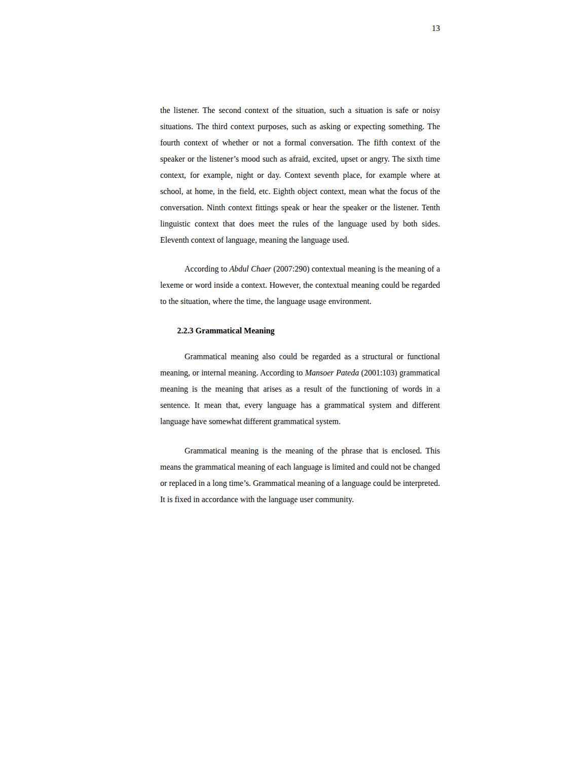13
the listener. The second context of the situation, such a situation is safe or noisy situations. The third context purposes, such as asking or expecting something. The fourth context of whether or not a formal conversation. The fifth context of the speaker or the listener’s mood such as afraid, excited, upset or angry. The sixth time context, for example, night or day. Context seventh place, for example where at school, at home, in the field, etc. Eighth object context, mean what the focus of the conversation. Ninth context fittings speak or hear the speaker or the listener. Tenth linguistic context that does meet the rules of the language used by both sides. Eleventh context of language, meaning the language used.
According to Abdul Chaer (2007:290) contextual meaning is the meaning of a lexeme or word inside a context. However, the contextual meaning could be regarded to the situation, where the time, the language usage environment.
2.2.3 Grammatical Meaning
Grammatical meaning also could be regarded as a structural or functional meaning, or internal meaning. According to Mansoer Pateda (2001:103) grammatical meaning is the meaning that arises as a result of the functioning of words in a sentence. It mean that, every language has a grammatical system and different language have somewhat different grammatical system.
Grammatical meaning is the meaning of the phrase that is enclosed. This means the grammatical meaning of each language is limited and could not be changed or replaced in a long time’s. Grammatical meaning of a language could be interpreted. It is fixed in accordance with the language user community.